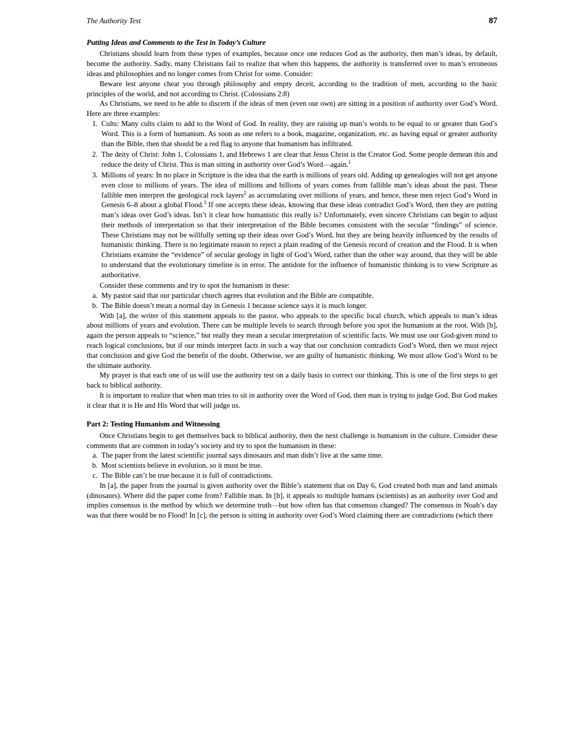The Authority Test 87
Putting Ideas and Comments to the Test in Today’s Culture
Christians should learn from these types of examples, because once one reduces God as the authority, then man’s ideas, by default, become the authority. Sadly, many Christians fail to realize that when this happens, the authority is transferred over to man’s erroneous ideas and philosophies and no longer comes from Christ for some. Consider:
Beware lest anyone cheat you through philosophy and empty deceit, according to the tradition of men, according to the basic principles of the world, and not according to Christ. (Colossians 2:8)
As Christians, we need to be able to discern if the ideas of men (even our own) are sitting in a position of authority over God’s Word. Here are three examples:
Cults: Many cults claim to add to the Word of God. In reality, they are raising up man’s words to be equal to or greater than God’s Word. This is a form of humanism. As soon as one refers to a book, magazine, organization, etc. as having equal or greater authority than the Bible, then that should be a red flag to anyone that humanism has infiltrated.
The deity of Christ: John 1, Colossians 1, and Hebrews 1 are clear that Jesus Christ is the Creator God. Some people demean this and reduce the deity of Christ. This is man sitting in authority over God’s Word—again.1
Millions of years: In no place in Scripture is the idea that the earth is millions of years old. Adding up genealogies will not get anyone even close to millions of years. The idea of millions and billions of years comes from fallible man’s ideas about the past. These fallible men interpret the geological rock layers2 as accumulating over millions of years, and hence, these men reject God’s Word in Genesis 6–8 about a global Flood.3 If one accepts these ideas, knowing that these ideas contradict God’s Word, then they are putting man’s ideas over God’s ideas. Isn’t it clear how humanistic this really is? Unfortunately, even sincere Christians can begin to adjust their methods of interpretation so that their interpretation of the Bible becomes consistent with the secular “findings” of science. These Christians may not be willfully setting up their ideas over God’s Word, but they are being heavily influenced by the results of humanistic thinking. There is no legitimate reason to reject a plain reading of the Genesis record of creation and the Flood. It is when Christians examine the “evidence” of secular geology in light of God’s Word, rather than the other way around, that they will be able to understand that the evolutionary timeline is in error. The antidote for the influence of humanistic thinking is to view Scripture as authoritative.
Consider these comments and try to spot the humanism in these:
My pastor said that our particular church agrees that evolution and the Bible are compatible.
The Bible doesn’t mean a normal day in Genesis 1 because science says it is much longer.
With [a], the writer of this statement appeals to the pastor, who appeals to the specific local church, which appeals to man’s ideas about millions of years and evolution. There can be multiple levels to search through before you spot the humanism at the root. With [b], again the person appeals to “science,” but really they mean a secular interpretation of scientific facts. We must use our God-given mind to reach logical conclusions, but if our minds interpret facts in such a way that our conclusion contradicts God’s Word, then we must reject that conclusion and give God the benefit of the doubt. Otherwise, we are guilty of humanistic thinking. We must allow God’s Word to be the ultimate authority.
My prayer is that each one of us will use the authority test on a daily basis to correct our thinking. This is one of the first steps to get back to biblical authority.
It is important to realize that when man tries to sit in authority over the Word of God, then man is trying to judge God. But God makes it clear that it is He and His Word that will judge us.
Part 2: Testing Humanism and Witnessing
Once Christians begin to get themselves back to biblical authority, then the next challenge is humanism in the culture. Consider these comments that are common in today’s society and try to spot the humanism in these:
The paper from the latest scientific journal says dinosaurs and man didn’t live at the same time.
Most scientists believe in evolution, so it must be true.
The Bible can’t be true because it is full of contradictions.
In [a], the paper from the journal is given authority over the Bible’s statement that on Day 6, God created both man and land animals (dinosaurs). Where did the paper come from? Fallible man. In [b], it appeals to multiple humans (scientists) as an authority over God and implies consensus is the method by which we determine truth—but how often has that consensus changed? The consensus in Noah’s day was that there would be no Flood! In [c], the person is sitting in authority over God’s Word claiming there are contradictions (which there